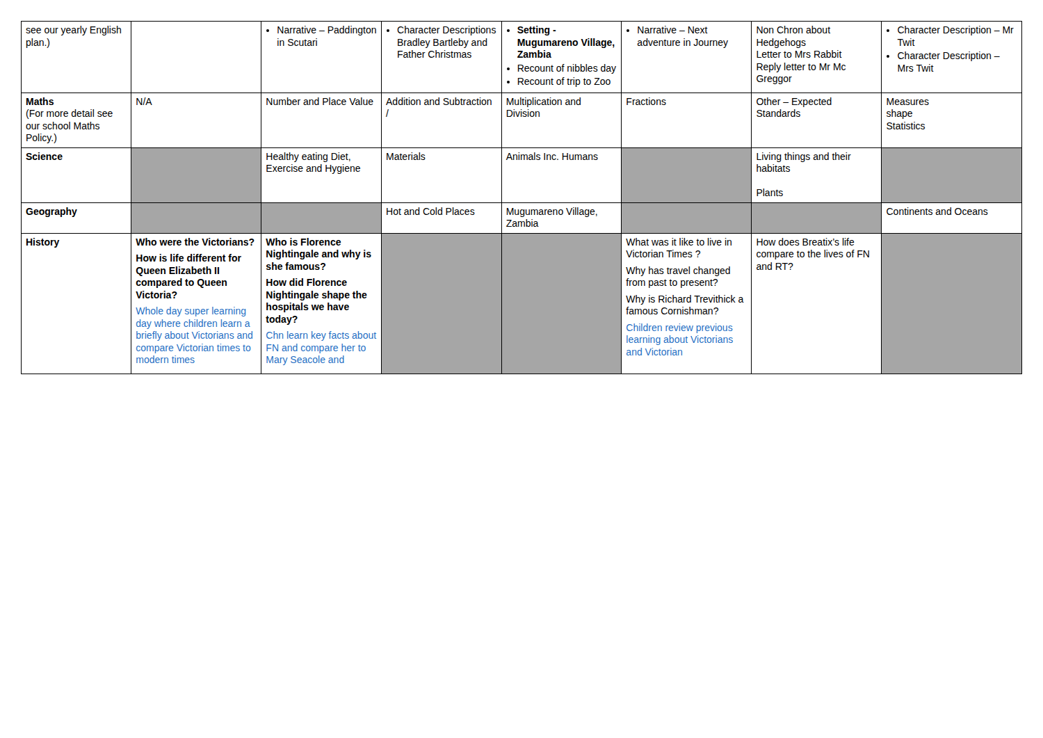| see our yearly English plan.) | | Narrative – Paddington in Scutari | Character Descriptions Bradley Bartleby and Father Christmas | Setting - Mugumareno Village, Zambia Recount of nibbles day Recount of trip to Zoo | Narrative – Next adventure in Journey | Non Chron about Hedgehogs Letter to Mrs Rabbit Reply letter to Mr Mc Greggor | Character Description – Mr Twit Character Description – Mrs Twit |
| Maths (For more detail see our school Maths Policy.) | N/A | Number and Place Value | Addition and Subtraction / | Multiplication and Division | Fractions | Other – Expected Standards | Measures shape Statistics |
| Science | | Healthy eating Diet, Exercise and Hygiene | Materials | Animals Inc. Humans | | Living things and their habitats Plants | |
| Geography | | | Hot and Cold Places | Mugumareno Village, Zambia | | | Continents and Oceans |
| History | Who were the Victorians? How is life different for Queen Elizabeth II compared to Queen Victoria? Whole day super learning day where children learn a briefly about Victorians and compare Victorian times to modern times | Who is Florence Nightingale and why is she famous? How did Florence Nightingale shape the hospitals we have today? Chn learn key facts about FN and compare her to Mary Seacole and | | | What was it like to live in Victorian Times ? Why has travel changed from past to present? Why is Richard Trevithick a famous Cornishman? Children review previous learning about Victorians and Victorian | How does Breatix’s life compare to the lives of FN and RT? | |